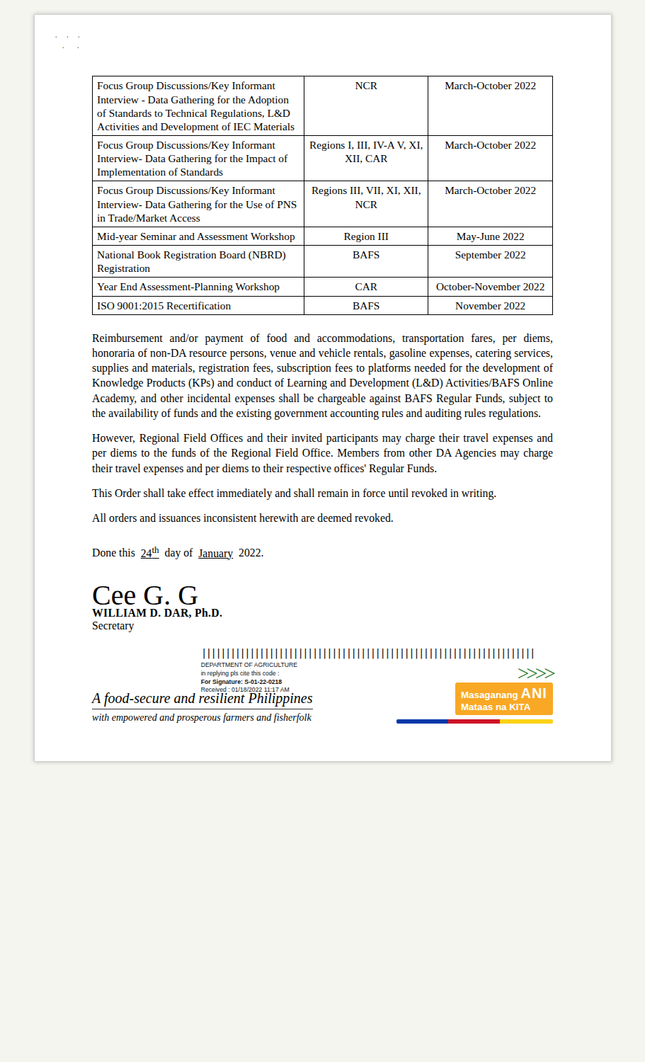· · ·
· ·
| Focus Group Discussions/Key Informant Interview - Data Gathering for the Adoption of Standards to Technical Regulations, L&D Activities and Development of IEC Materials | NCR | March-October 2022 |
| Focus Group Discussions/Key Informant Interview- Data Gathering for the Impact of Implementation of Standards | Regions I, III, IV-A V, XI, XII, CAR | March-October 2022 |
| Focus Group Discussions/Key Informant Interview- Data Gathering for the Use of PNS in Trade/Market Access | Regions III, VII, XI, XII, NCR | March-October 2022 |
| Mid-year Seminar and Assessment Workshop | Region III | May-June 2022 |
| National Book Registration Board (NBRD) Registration | BAFS | September 2022 |
| Year End Assessment-Planning Workshop | CAR | October-November 2022 |
| ISO 9001:2015 Recertification | BAFS | November 2022 |
Reimbursement and/or payment of food and accommodations, transportation fares, per diems, honoraria of non-DA resource persons, venue and vehicle rentals, gasoline expenses, catering services, supplies and materials, registration fees, subscription fees to platforms needed for the development of Knowledge Products (KPs) and conduct of Learning and Development (L&D) Activities/BAFS Online Academy, and other incidental expenses shall be chargeable against BAFS Regular Funds, subject to the availability of funds and the existing government accounting rules and auditing rules regulations.
However, Regional Field Offices and their invited participants may charge their travel expenses and per diems to the funds of the Regional Field Office. Members from other DA Agencies may charge their travel expenses and per diems to their respective offices' Regular Funds.
This Order shall take effect immediately and shall remain in force until revoked in writing.
All orders and issuances inconsistent herewith are deemed revoked.
Done this 24th day of January 2022.
Cee G. G WILLIAM D. DAR, Ph.D.
Secretary
||||||||||||||||||||||||||||||||||||||||||||||||||||||||||||||||||||| DEPARTMENT OF AGRICULTURE
in replying pls cite this code :
For Signature: S-01-22-0218
Received : 01/18/2022 11:17 AM
A food-secure and resilient Philippines
with empowered and prosperous farmers and fisherfolk
>>>>
Masaganang ANI
Mataas na KITA